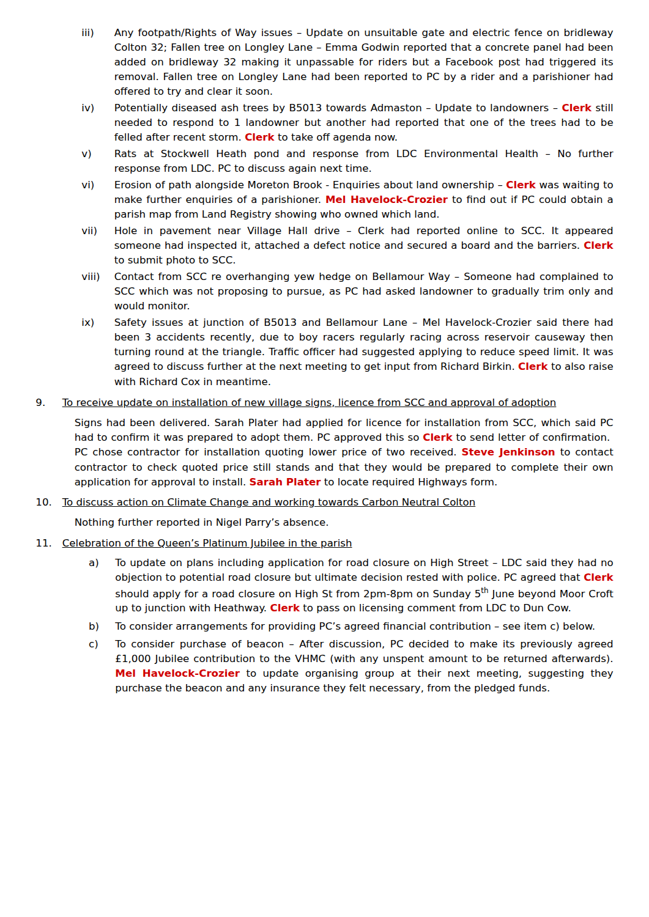iii) Any footpath/Rights of Way issues – Update on unsuitable gate and electric fence on bridleway Colton 32; Fallen tree on Longley Lane – Emma Godwin reported that a concrete panel had been added on bridleway 32 making it unpassable for riders but a Facebook post had triggered its removal. Fallen tree on Longley Lane had been reported to PC by a rider and a parishioner had offered to try and clear it soon.
iv) Potentially diseased ash trees by B5013 towards Admaston – Update to landowners – Clerk still needed to respond to 1 landowner but another had reported that one of the trees had to be felled after recent storm. Clerk to take off agenda now.
v) Rats at Stockwell Heath pond and response from LDC Environmental Health – No further response from LDC. PC to discuss again next time.
vi) Erosion of path alongside Moreton Brook - Enquiries about land ownership – Clerk was waiting to make further enquiries of a parishioner. Mel Havelock-Crozier to find out if PC could obtain a parish map from Land Registry showing who owned which land.
vii) Hole in pavement near Village Hall drive – Clerk had reported online to SCC. It appeared someone had inspected it, attached a defect notice and secured a board and the barriers. Clerk to submit photo to SCC.
viii) Contact from SCC re overhanging yew hedge on Bellamour Way – Someone had complained to SCC which was not proposing to pursue, as PC had asked landowner to gradually trim only and would monitor.
ix) Safety issues at junction of B5013 and Bellamour Lane – Mel Havelock-Crozier said there had been 3 accidents recently, due to boy racers regularly racing across reservoir causeway then turning round at the triangle. Traffic officer had suggested applying to reduce speed limit. It was agreed to discuss further at the next meeting to get input from Richard Birkin. Clerk to also raise with Richard Cox in meantime.
9. To receive update on installation of new village signs, licence from SCC and approval of adoption
Signs had been delivered. Sarah Plater had applied for licence for installation from SCC, which said PC had to confirm it was prepared to adopt them. PC approved this so Clerk to send letter of confirmation. PC chose contractor for installation quoting lower price of two received. Steve Jenkinson to contact contractor to check quoted price still stands and that they would be prepared to complete their own application for approval to install. Sarah Plater to locate required Highways form.
10. To discuss action on Climate Change and working towards Carbon Neutral Colton
Nothing further reported in Nigel Parry’s absence.
11. Celebration of the Queen’s Platinum Jubilee in the parish
a) To update on plans including application for road closure on High Street – LDC said they had no objection to potential road closure but ultimate decision rested with police. PC agreed that Clerk should apply for a road closure on High St from 2pm-8pm on Sunday 5th June beyond Moor Croft up to junction with Heathway. Clerk to pass on licensing comment from LDC to Dun Cow.
b) To consider arrangements for providing PC’s agreed financial contribution – see item c) below.
c) To consider purchase of beacon – After discussion, PC decided to make its previously agreed £1,000 Jubilee contribution to the VHMC (with any unspent amount to be returned afterwards). Mel Havelock-Crozier to update organising group at their next meeting, suggesting they purchase the beacon and any insurance they felt necessary, from the pledged funds.